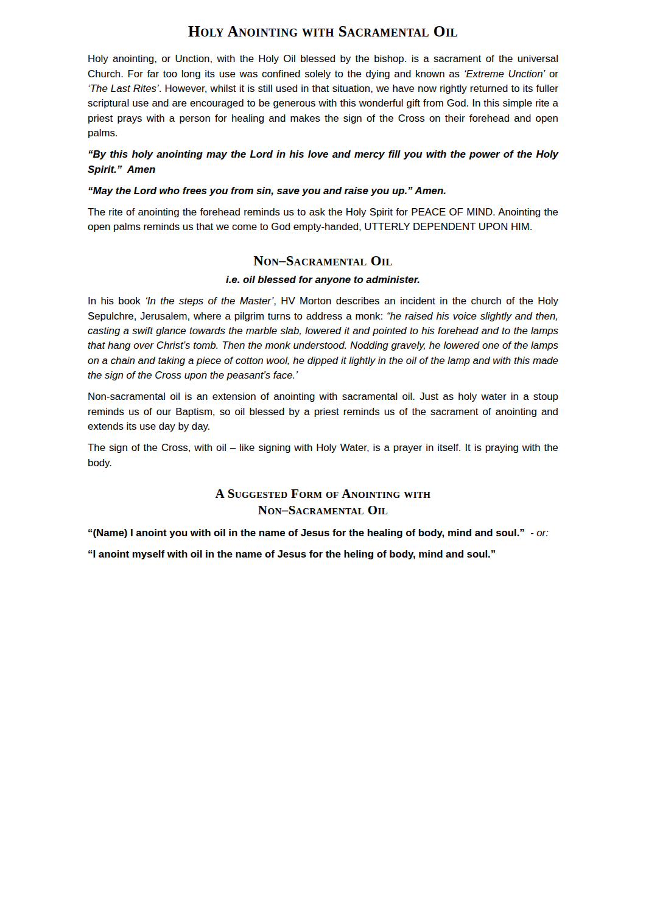Holy Anointing with Sacramental Oil
Holy anointing, or Unction, with the Holy Oil blessed by the bishop. is a sacrament of the universal Church. For far too long its use was confined solely to the dying and known as ‘Extreme Unction’ or ‘The Last Rites’. However, whilst it is still used in that situation, we have now rightly returned to its fuller scriptural use and are encouraged to be generous with this wonderful gift from God. In this simple rite a priest prays with a person for healing and makes the sign of the Cross on their forehead and open palms.
“By this holy anointing may the Lord in his love and mercy fill you with the power of the Holy Spirit.” Amen
“May the Lord who frees you from sin, save you and raise you up.” Amen.
The rite of anointing the forehead reminds us to ask the Holy Spirit for peace of mind. Anointing the open palms reminds us that we come to God empty-handed, utterly dependent upon him.
Non–Sacramental Oil
i.e. oil blessed for anyone to administer.
In his book ‘In the steps of the Master’, HV Morton describes an incident in the church of the Holy Sepulchre, Jerusalem, where a pilgrim turns to address a monk: “he raised his voice slightly and then, casting a swift glance towards the marble slab, lowered it and pointed to his forehead and to the lamps that hang over Christ’s tomb. Then the monk understood. Nodding gravely, he lowered one of the lamps on a chain and taking a piece of cotton wool, he dipped it lightly in the oil of the lamp and with this made the sign of the Cross upon the peasant’s face.’
Non-sacramental oil is an extension of anointing with sacramental oil. Just as holy water in a stoup reminds us of our Baptism, so oil blessed by a priest reminds us of the sacrament of anointing and extends its use day by day.
The sign of the Cross, with oil – like signing with Holy Water, is a prayer in itself. It is praying with the body.
A Suggested Form of Anointing with
Non–Sacramental Oil
“(Name) I anoint you with oil in the name of Jesus for the healing of body, mind and soul.” - or:
“I anoint myself with oil in the name of Jesus for the heling of body, mind and soul.”